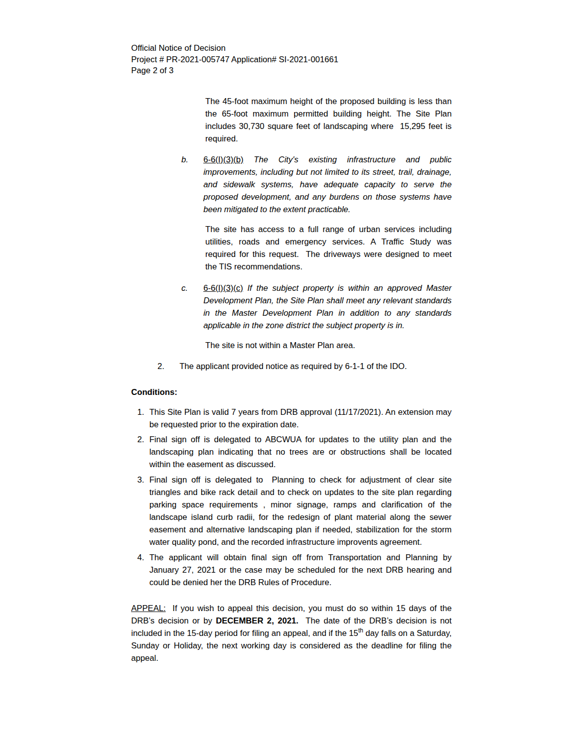Official Notice of Decision
Project # PR-2021-005747 Application# SI-2021-001661
Page 2 of 3
The 45-foot maximum height of the proposed building is less than the 65-foot maximum permitted building height. The Site Plan includes 30,730 square feet of landscaping where 15,295 feet is required.
b.
6-6(I)(3)(b) The City's existing infrastructure and public improvements, including but not limited to its street, trail, drainage, and sidewalk systems, have adequate capacity to serve the proposed development, and any burdens on those systems have been mitigated to the extent practicable.
The site has access to a full range of urban services including utilities, roads and emergency services. A Traffic Study was required for this request. The driveways were designed to meet the TIS recommendations.
c.
6-6(I)(3)(c) If the subject property is within an approved Master Development Plan, the Site Plan shall meet any relevant standards in the Master Development Plan in addition to any standards applicable in the zone district the subject property is in.
The site is not within a Master Plan area.
2.
The applicant provided notice as required by 6-1-1 of the IDO.
Conditions:
This Site Plan is valid 7 years from DRB approval (11/17/2021). An extension may be requested prior to the expiration date.
Final sign off is delegated to ABCWUA for updates to the utility plan and the landscaping plan indicating that no trees are or obstructions shall be located within the easement as discussed.
Final sign off is delegated to Planning to check for adjustment of clear site triangles and bike rack detail and to check on updates to the site plan regarding parking space requirements , minor signage, ramps and clarification of the landscape island curb radii, for the redesign of plant material along the sewer easement and alternative landscaping plan if needed, stabilization for the storm water quality pond, and the recorded infrastructure improvents agreement.
The applicant will obtain final sign off from Transportation and Planning by January 27, 2021 or the case may be scheduled for the next DRB hearing and could be denied her the DRB Rules of Procedure.
APPEAL: If you wish to appeal this decision, you must do so within 15 days of the DRB’s decision or by DECEMBER 2, 2021. The date of the DRB’s decision is not included in the 15-day period for filing an appeal, and if the 15th day falls on a Saturday, Sunday or Holiday, the next working day is considered as the deadline for filing the appeal.